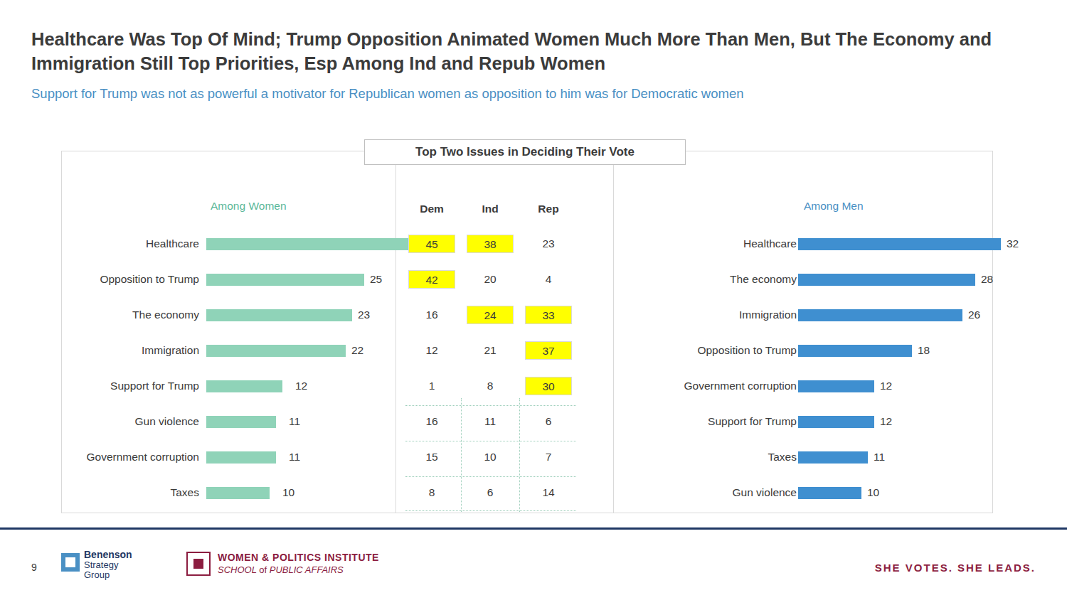Healthcare Was Top Of Mind; Trump Opposition Animated Women Much More Than Men, But The Economy and Immigration Still Top Priorities, Esp Among Ind and Repub Women
Support for Trump was not as powerful a motivator for Republican women as opposition to him was for Democratic women
Top Two Issues in Deciding Their Vote
Among Women
Among Men
Dem
Ind
Rep
Healthcare
36
Opposition to Trump
25
The economy
23
Immigration
22
Support for Trump
12
Gun violence
11
Government corruption
11
Taxes
10
45
38
23
42
20
4
16
24
33
12
21
37
1
8
30
16
11
6
15
10
7
8
6
14
Healthcare
32
The economy
28
Immigration
26
Opposition to Trump
18
Government corruption
12
Support for Trump
12
Taxes
11
Gun violence
10
9
Benenson
Strategy
Group
WOMEN & POLITICS INSTITUTE
SCHOOL of PUBLIC AFFAIRS
SHE VOTES. SHE LEADS.